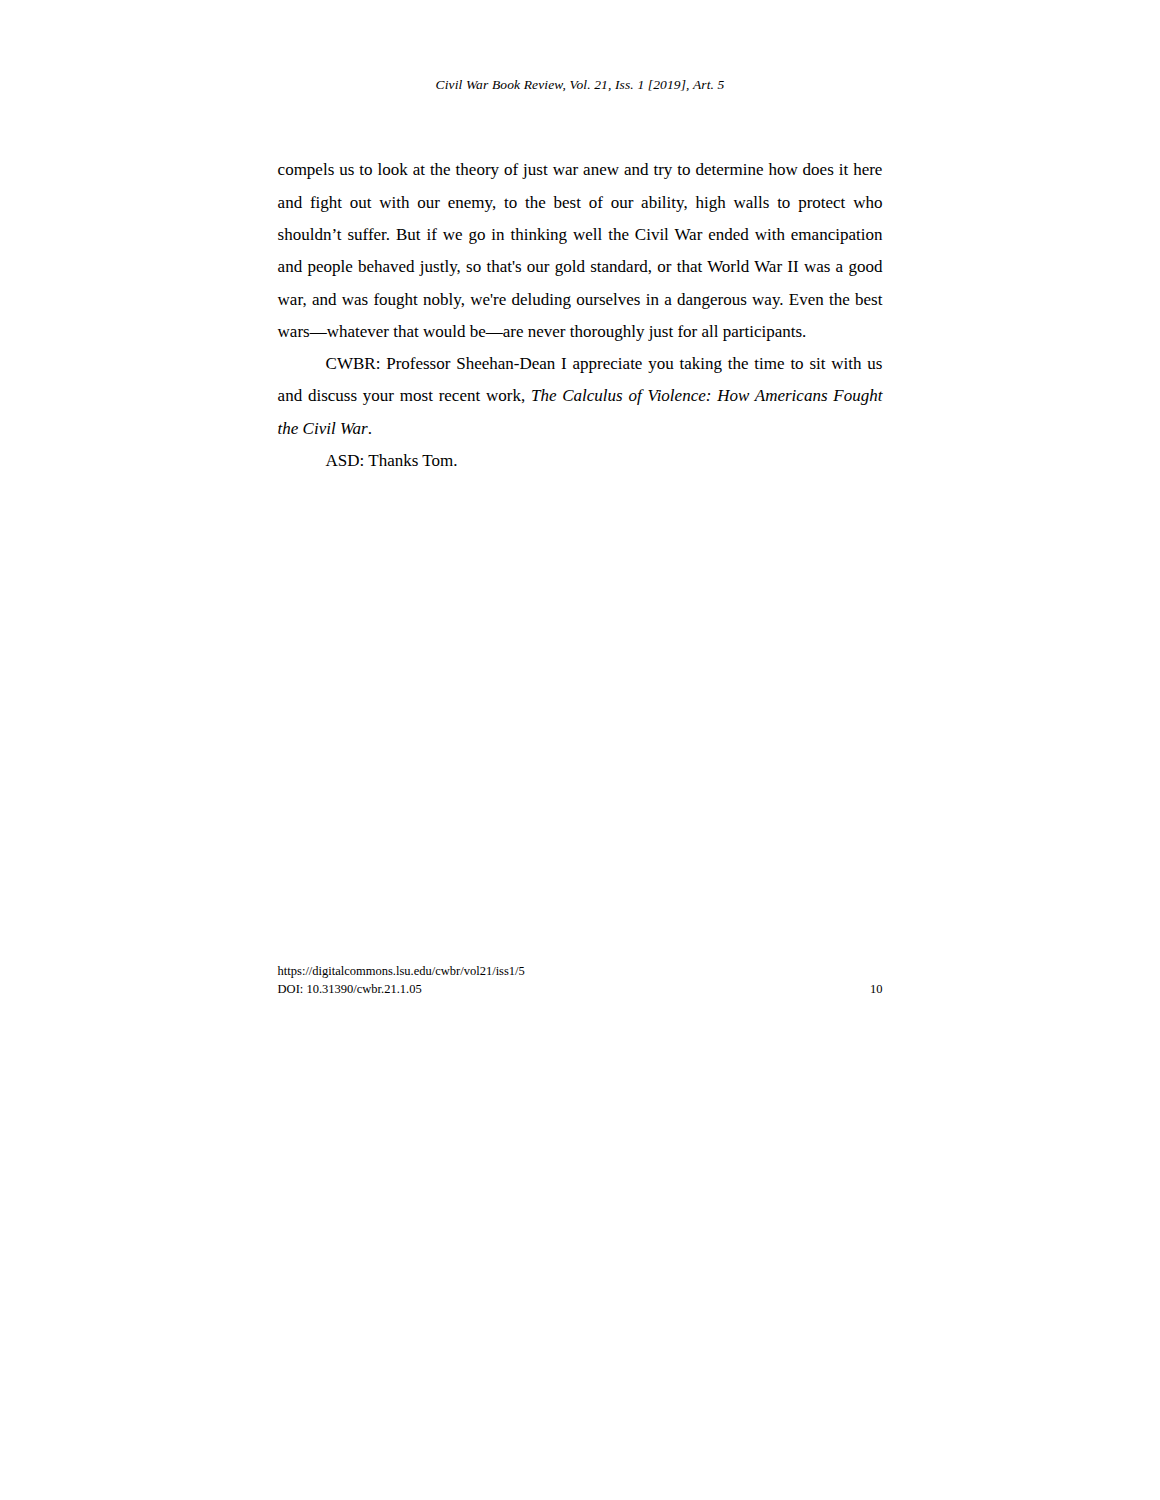Civil War Book Review, Vol. 21, Iss. 1 [2019], Art. 5
compels us to look at the theory of just war anew and try to determine how does it here and fight out with our enemy, to the best of our ability, high walls to protect who shouldn’t suffer. But if we go in thinking well the Civil War ended with emancipation and people behaved justly, so that's our gold standard, or that World War II was a good war, and was fought nobly, we're deluding ourselves in a dangerous way. Even the best wars—whatever that would be—are never thoroughly just for all participants.
CWBR: Professor Sheehan-Dean I appreciate you taking the time to sit with us and discuss your most recent work, The Calculus of Violence: How Americans Fought the Civil War.
ASD: Thanks Tom.
https://digitalcommons.lsu.edu/cwbr/vol21/iss1/5 DOI: 10.31390/cwbr.21.1.05 10